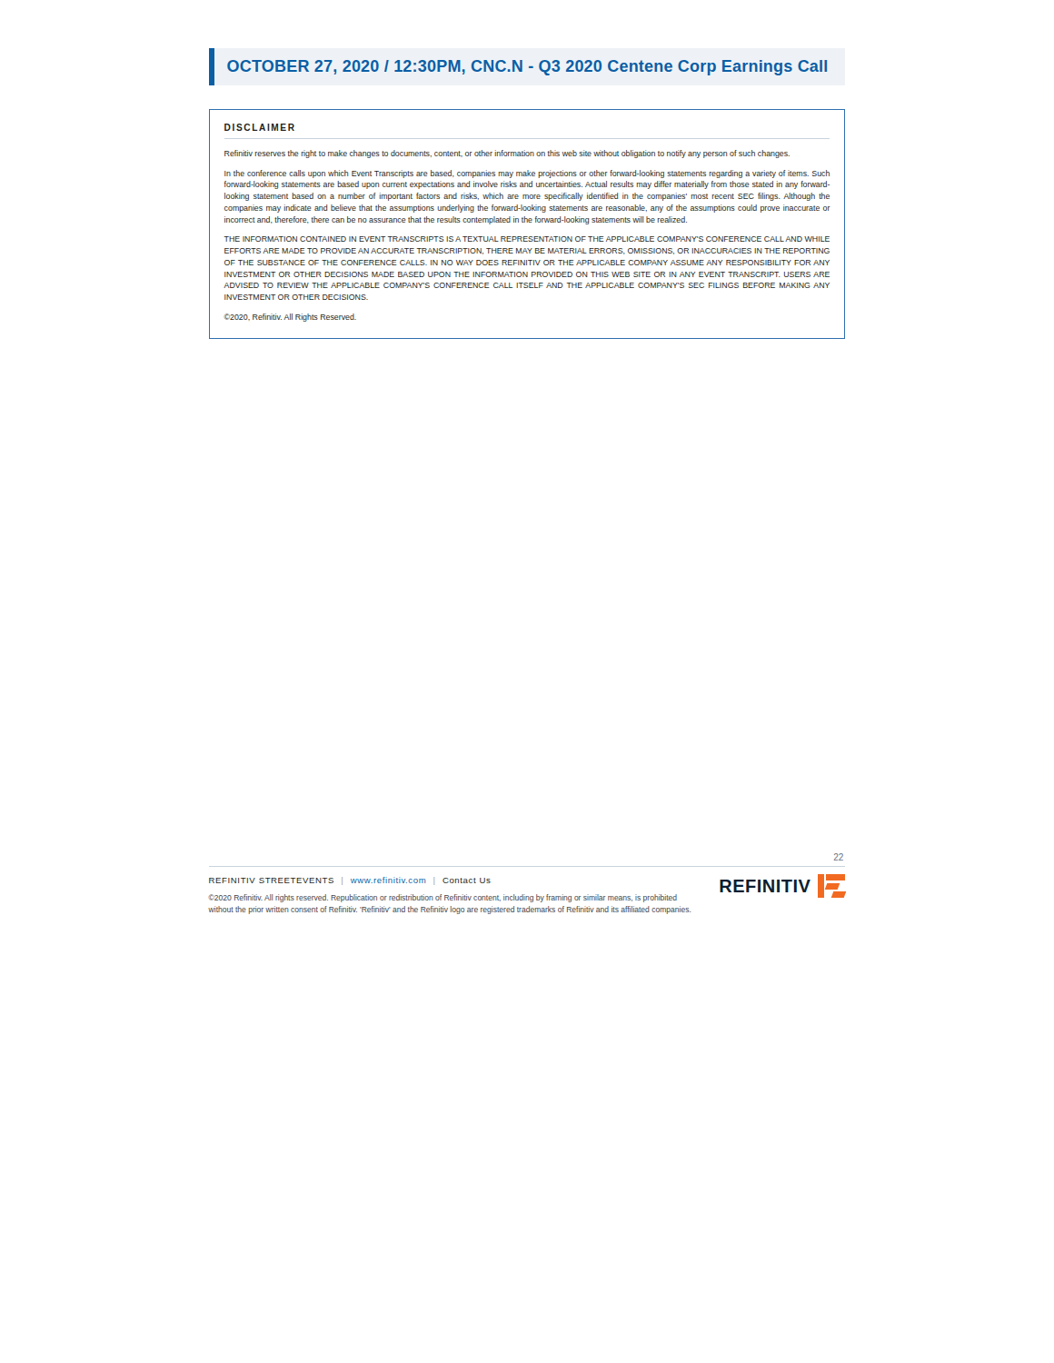OCTOBER 27, 2020 / 12:30PM, CNC.N - Q3 2020 Centene Corp Earnings Call
DISCLAIMER
Refinitiv reserves the right to make changes to documents, content, or other information on this web site without obligation to notify any person of such changes.
In the conference calls upon which Event Transcripts are based, companies may make projections or other forward-looking statements regarding a variety of items. Such forward-looking statements are based upon current expectations and involve risks and uncertainties. Actual results may differ materially from those stated in any forward-looking statement based on a number of important factors and risks, which are more specifically identified in the companies' most recent SEC filings. Although the companies may indicate and believe that the assumptions underlying the forward-looking statements are reasonable, any of the assumptions could prove inaccurate or incorrect and, therefore, there can be no assurance that the results contemplated in the forward-looking statements will be realized.
THE INFORMATION CONTAINED IN EVENT TRANSCRIPTS IS A TEXTUAL REPRESENTATION OF THE APPLICABLE COMPANY'S CONFERENCE CALL AND WHILE EFFORTS ARE MADE TO PROVIDE AN ACCURATE TRANSCRIPTION, THERE MAY BE MATERIAL ERRORS, OMISSIONS, OR INACCURACIES IN THE REPORTING OF THE SUBSTANCE OF THE CONFERENCE CALLS. IN NO WAY DOES REFINITIV OR THE APPLICABLE COMPANY ASSUME ANY RESPONSIBILITY FOR ANY INVESTMENT OR OTHER DECISIONS MADE BASED UPON THE INFORMATION PROVIDED ON THIS WEB SITE OR IN ANY EVENT TRANSCRIPT. USERS ARE ADVISED TO REVIEW THE APPLICABLE COMPANY'S CONFERENCE CALL ITSELF AND THE APPLICABLE COMPANY'S SEC FILINGS BEFORE MAKING ANY INVESTMENT OR OTHER DECISIONS.
©2020, Refinitiv. All Rights Reserved.
22
REFINITIV STREETEVENTS | www.refinitiv.com | Contact Us
©2020 Refinitiv. All rights reserved. Republication or redistribution of Refinitiv content, including by framing or similar means, is prohibited without the prior written consent of Refinitiv. 'Refinitiv' and the Refinitiv logo are registered trademarks of Refinitiv and its affiliated companies.
REFINITIV